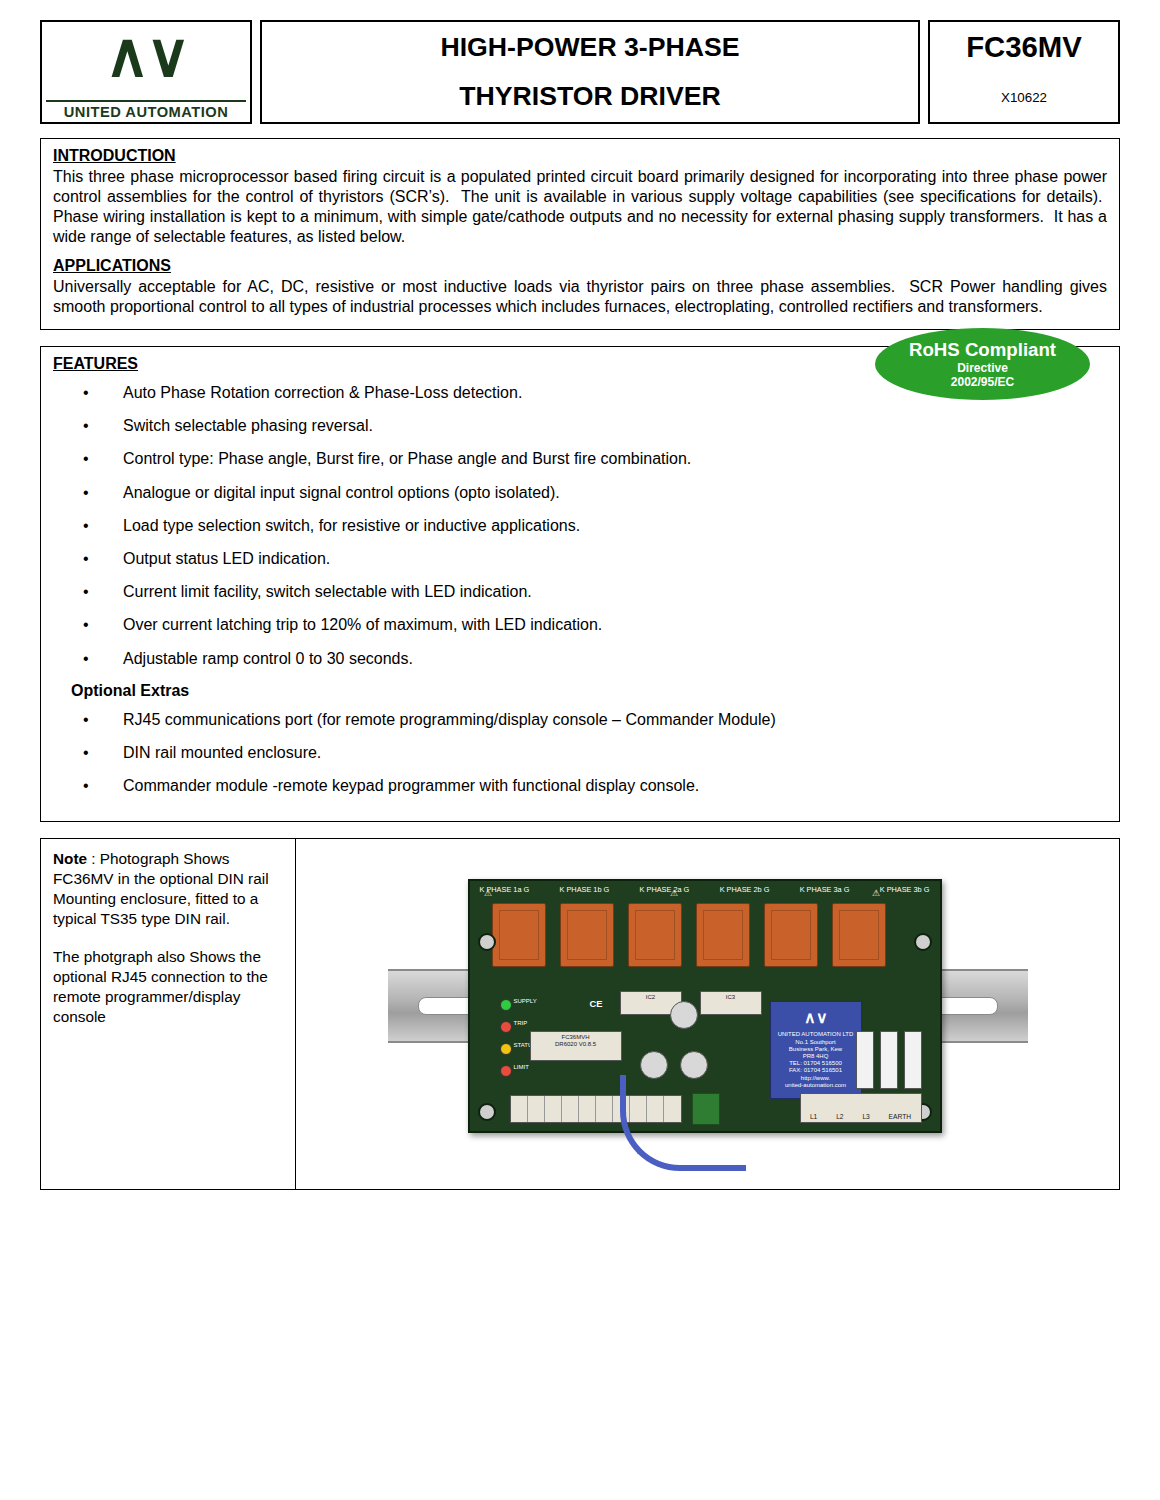∧∨
UNITED AUTOMATION
HIGH-POWER 3-PHASE
THYRISTOR DRIVER
FC36MV
X10622
INTRODUCTION
This three phase microprocessor based firing circuit is a populated printed circuit board primarily designed for incorporating into three phase power control assemblies for the control of thyristors (SCR’s). The unit is available in various supply voltage capabilities (see specifications for details). Phase wiring installation is kept to a minimum, with simple gate/cathode outputs and no necessity for external phasing supply transformers. It has a wide range of selectable features, as listed below.
APPLICATIONS
Universally acceptable for AC, DC, resistive or most inductive loads via thyristor pairs on three phase assemblies. SCR Power handling gives smooth proportional control to all types of industrial processes which includes furnaces, electroplating, controlled rectifiers and transformers.
RoHS Compliant Directive 2002/95/EC
FEATURES
Auto Phase Rotation correction & Phase-Loss detection.
Switch selectable phasing reversal.
Control type: Phase angle, Burst fire, or Phase angle and Burst fire combination.
Analogue or digital input signal control options (opto isolated).
Load type selection switch, for resistive or inductive applications.
Output status LED indication.
Current limit facility, switch selectable with LED indication.
Over current latching trip to 120% of maximum, with LED indication.
Adjustable ramp control 0 to 30 seconds.
Optional Extras
RJ45 communications port (for remote programming/display console – Commander Module)
DIN rail mounted enclosure.
Commander module -remote keypad programmer with functional display console.
Note : Photograph Shows FC36MV in the optional DIN rail Mounting enclosure, fitted to a typical TS35 type DIN rail.
The photgraph also Shows the optional RJ45 connection to the remote programmer/display console
K PHASE 1a G K PHASE 1b G K PHASE 2a G K PHASE 2b G K PHASE 3a G K PHASE 3b G
⚠
⚠
⚠
SUPPLY
TRIP
STATUS
LIMIT
CE
FC36MVH
DR6020 V0.8.5
IC2
IC3
∧∨ UNITED AUTOMATION LTD
No.1 Southport
Business Park, Kew
PR8 4HQ
TEL: 01704 516500
FAX: 01704 516501
http://www.
united-automation.com
L1 L2 L3 EARTH